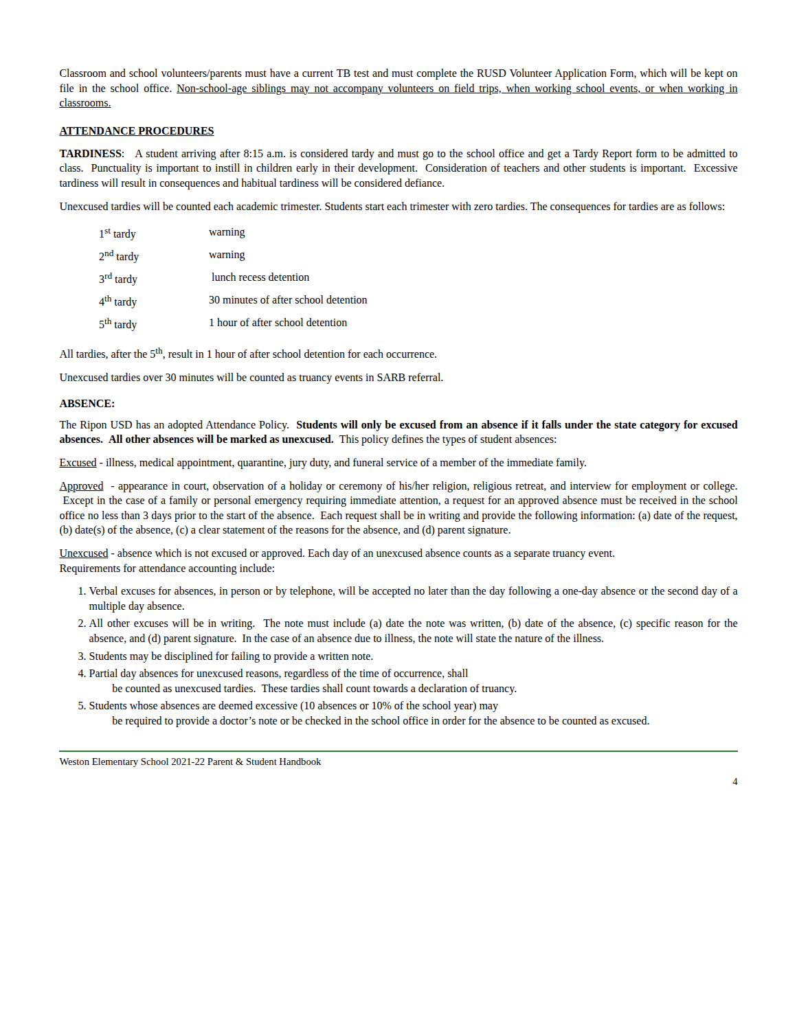Classroom and school volunteers/parents must have a current TB test and must complete the RUSD Volunteer Application Form, which will be kept on file in the school office. Non-school-age siblings may not accompany volunteers on field trips, when working school events, or when working in classrooms.
ATTENDANCE PROCEDURES
TARDINESS: A student arriving after 8:15 a.m. is considered tardy and must go to the school office and get a Tardy Report form to be admitted to class. Punctuality is important to instill in children early in their development. Consideration of teachers and other students is important. Excessive tardiness will result in consequences and habitual tardiness will be considered defiance.
Unexcused tardies will be counted each academic trimester. Students start each trimester with zero tardies. The consequences for tardies are as follows:
| 1 st tardy | warning |
| 2 nd tardy | warning |
| 3 rd tardy | lunch recess detention |
| 4 th tardy | 30 minutes of after school detention |
| 5 th tardy | 1 hour of after school detention |
All tardies, after the 5th, result in 1 hour of after school detention for each occurrence.
Unexcused tardies over 30 minutes will be counted as truancy events in SARB referral.
ABSENCE:
The Ripon USD has an adopted Attendance Policy. Students will only be excused from an absence if it falls under the state category for excused absences. All other absences will be marked as unexcused. This policy defines the types of student absences:
Excused - illness, medical appointment, quarantine, jury duty, and funeral service of a member of the immediate family.
Approved - appearance in court, observation of a holiday or ceremony of his/her religion, religious retreat, and interview for employment or college. Except in the case of a family or personal emergency requiring immediate attention, a request for an approved absence must be received in the school office no less than 3 days prior to the start of the absence. Each request shall be in writing and provide the following information: (a) date of the request, (b) date(s) of the absence, (c) a clear statement of the reasons for the absence, and (d) parent signature.
Unexcused - absence which is not excused or approved. Each day of an unexcused absence counts as a separate truancy event.
Requirements for attendance accounting include:
Verbal excuses for absences, in person or by telephone, will be accepted no later than the day following a one-day absence or the second day of a multiple day absence.
All other excuses will be in writing. The note must include (a) date the note was written, (b) date of the absence, (c) specific reason for the absence, and (d) parent signature. In the case of an absence due to illness, the note will state the nature of the illness.
Students may be disciplined for failing to provide a written note.
Partial day absences for unexcused reasons, regardless of the time of occurrence, shall be counted as unexcused tardies. These tardies shall count towards a declaration of truancy.
Students whose absences are deemed excessive (10 absences or 10% of the school year) may be required to provide a doctor’s note or be checked in the school office in order for the absence to be counted as excused.
Weston Elementary School 2021-22 Parent & Student Handbook
4